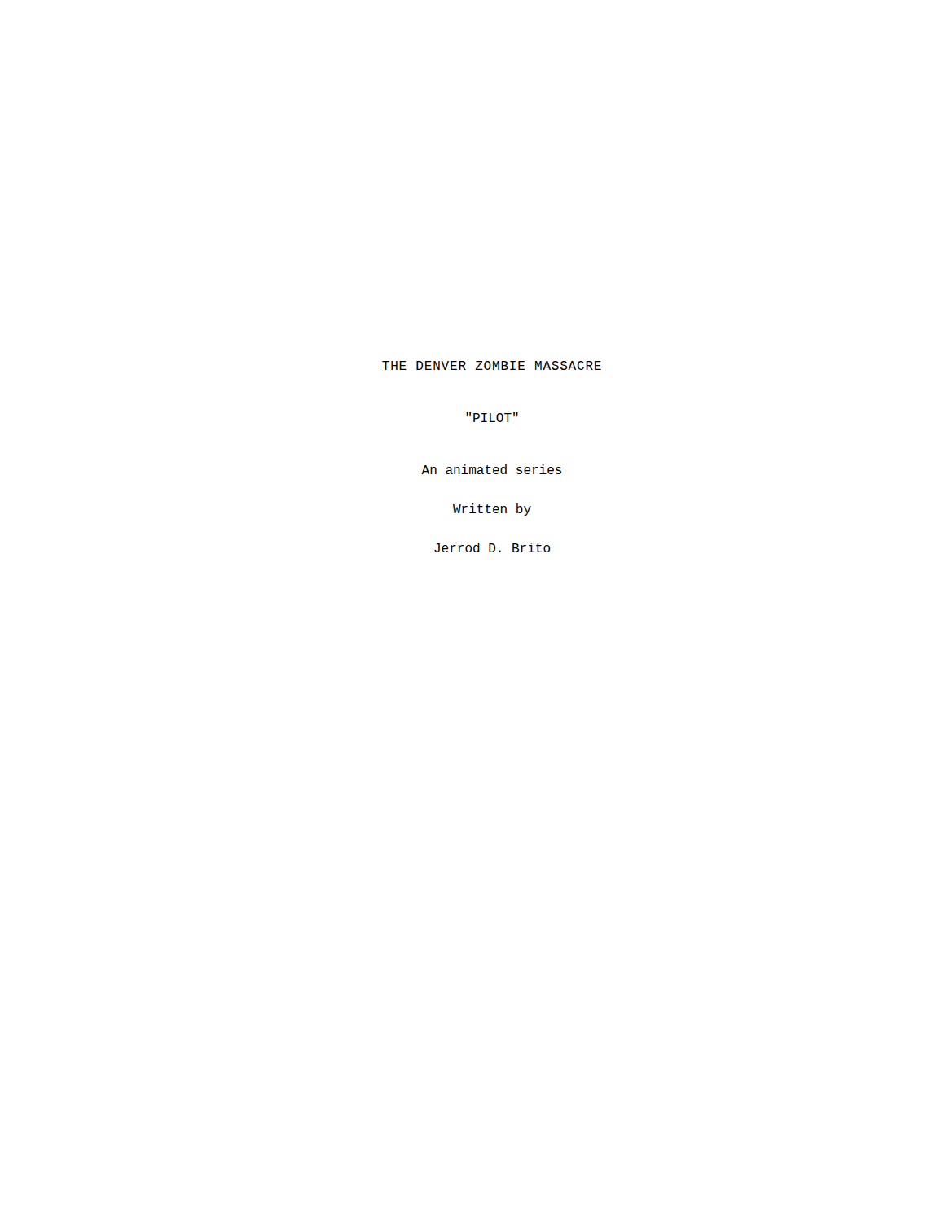THE DENVER ZOMBIE MASSACRE
"PILOT"
An animated series
Written by
Jerrod D. Brito